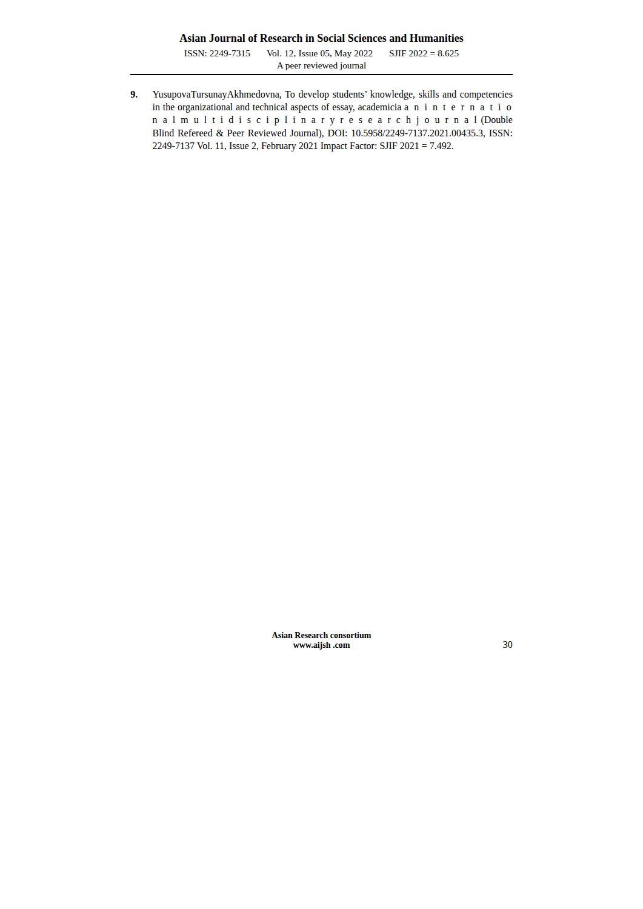Asian Journal of Research in Social Sciences and Humanities
ISSN: 2249-7315 Vol. 12, Issue 05, May 2022 SJIF 2022 = 8.625
A peer reviewed journal
9. YusupovaTursunayAkhmedovna, To develop students’ knowledge, skills and competencies in the organizational and technical aspects of essay, academicia a n i n t e r n a t i o n a l m u l t i d i s c i p l i n a r y r e s e a r c h j o u r n a l (Double Blind Refereed & Peer Reviewed Journal), DOI: 10.5958/2249-7137.2021.00435.3, ISSN: 2249-7137 Vol. 11, Issue 2, February 2021 Impact Factor: SJIF 2021 = 7.492.
Asian Research consortium
www.aijsh .com
30